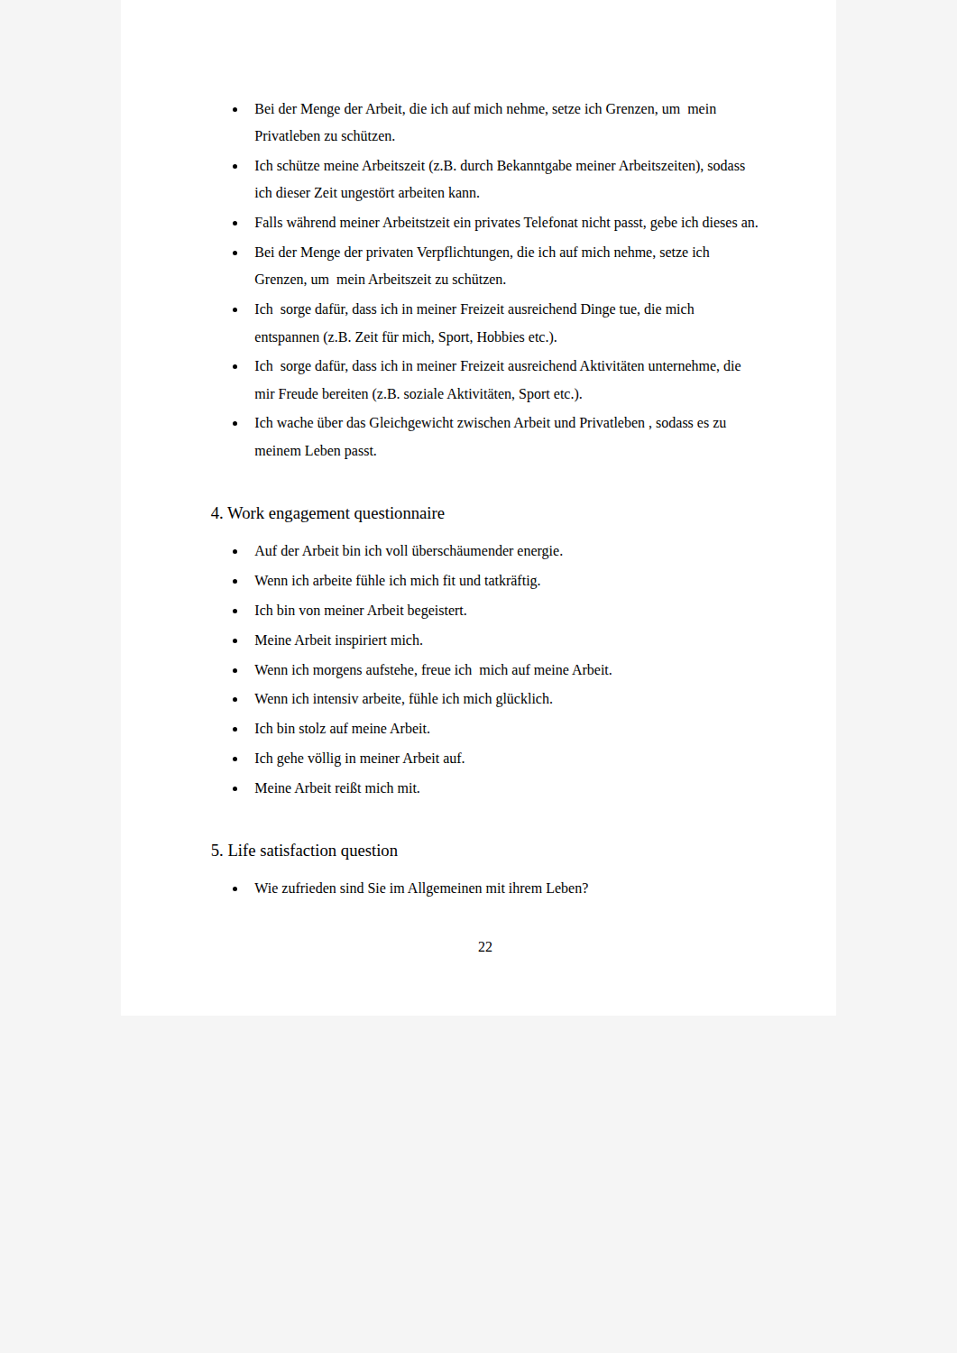Bei der Menge der Arbeit, die ich auf mich nehme, setze ich Grenzen, um mein Privatleben zu schützen.
Ich schütze meine Arbeitszeit (z.B. durch Bekanntgabe meiner Arbeitszeiten), sodass ich dieser Zeit ungestört arbeiten kann.
Falls während meiner Arbeitstzeit ein privates Telefonat nicht passt, gebe ich dieses an.
Bei der Menge der privaten Verpflichtungen, die ich auf mich nehme, setze ich Grenzen, um mein Arbeitszeit zu schützen.
Ich sorge dafür, dass ich in meiner Freizeit ausreichend Dinge tue, die mich entspannen (z.B. Zeit für mich, Sport, Hobbies etc.).
Ich sorge dafür, dass ich in meiner Freizeit ausreichend Aktivitäten unternehme, die mir Freude bereiten (z.B. soziale Aktivitäten, Sport etc.).
Ich wache über das Gleichgewicht zwischen Arbeit und Privatleben , sodass es zu meinem Leben passt.
4. Work engagement questionnaire
Auf der Arbeit bin ich voll überschäumender energie.
Wenn ich arbeite fühle ich mich fit und tatkräftig.
Ich bin von meiner Arbeit begeistert.
Meine Arbeit inspiriert mich.
Wenn ich morgens aufstehe, freue ich mich auf meine Arbeit.
Wenn ich intensiv arbeite, fühle ich mich glücklich.
Ich bin stolz auf meine Arbeit.
Ich gehe völlig in meiner Arbeit auf.
Meine Arbeit reißt mich mit.
5. Life satisfaction question
Wie zufrieden sind Sie im Allgemeinen mit ihrem Leben?
22